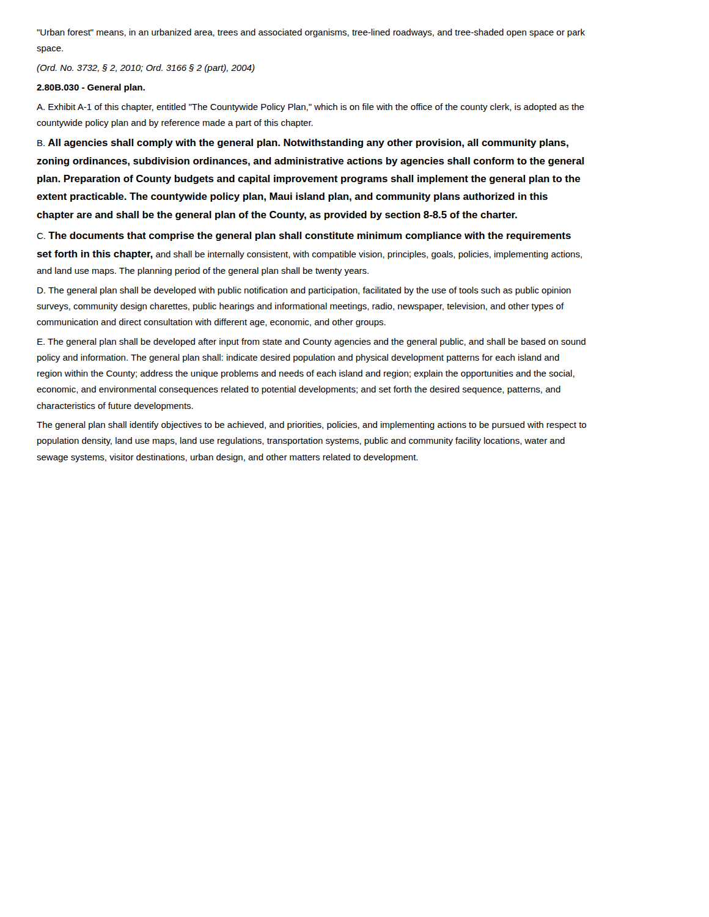"Urban forest" means, in an urbanized area, trees and associated organisms, tree-lined roadways, and tree-shaded open space or park space.
(Ord. No. 3732, § 2, 2010; Ord. 3166 § 2 (part), 2004)
2.80B.030 - General plan.
A. Exhibit A-1 of this chapter, entitled "The Countywide Policy Plan," which is on file with the office of the county clerk, is adopted as the countywide policy plan and by reference made a part of this chapter.
B. All agencies shall comply with the general plan. Notwithstanding any other provision, all community plans, zoning ordinances, subdivision ordinances, and administrative actions by agencies shall conform to the general plan. Preparation of County budgets and capital improvement programs shall implement the general plan to the extent practicable. The countywide policy plan, Maui island plan, and community plans authorized in this chapter are and shall be the general plan of the County, as provided by section 8-8.5 of the charter.
C. The documents that comprise the general plan shall constitute minimum compliance with the requirements set forth in this chapter, and shall be internally consistent, with compatible vision, principles, goals, policies, implementing actions, and land use maps. The planning period of the general plan shall be twenty years.
D. The general plan shall be developed with public notification and participation, facilitated by the use of tools such as public opinion surveys, community design charettes, public hearings and informational meetings, radio, newspaper, television, and other types of communication and direct consultation with different age, economic, and other groups.
E. The general plan shall be developed after input from state and County agencies and the general public, and shall be based on sound policy and information. The general plan shall: indicate desired population and physical development patterns for each island and region within the County; address the unique problems and needs of each island and region; explain the opportunities and the social, economic, and environmental consequences related to potential developments; and set forth the desired sequence, patterns, and characteristics of future developments.
The general plan shall identify objectives to be achieved, and priorities, policies, and implementing actions to be pursued with respect to population density, land use maps, land use regulations, transportation systems, public and community facility locations, water and sewage systems, visitor destinations, urban design, and other matters related to development.